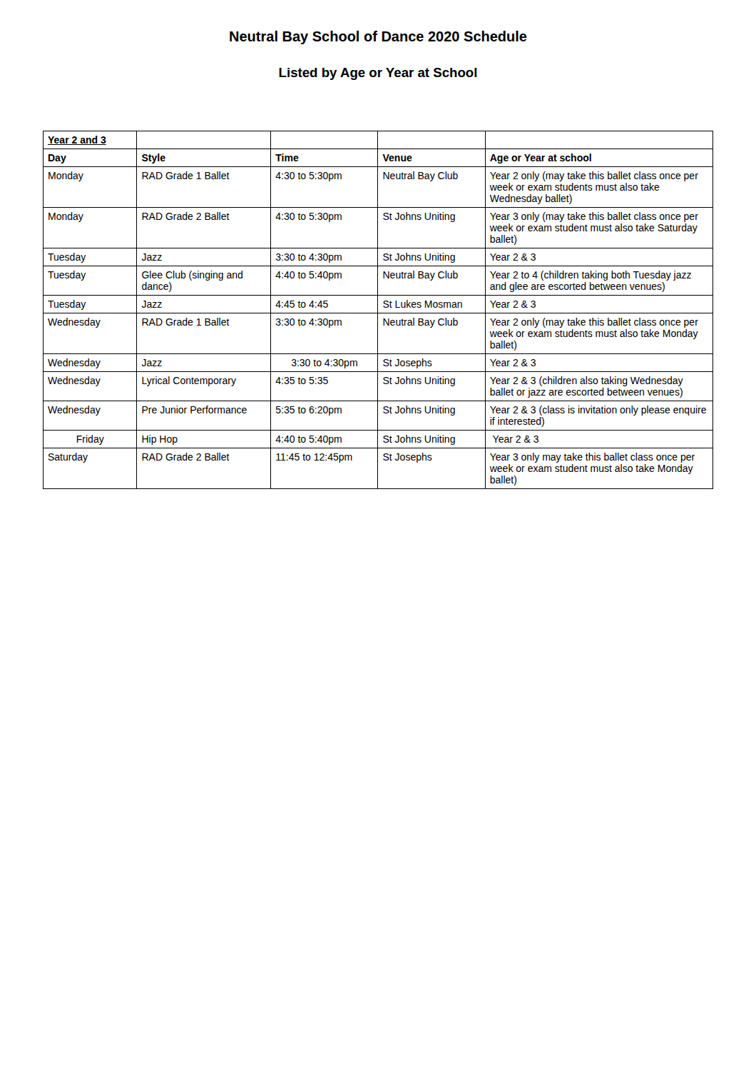Neutral Bay School of Dance 2020 Schedule
Listed by Age or Year at School
| Year 2 and 3 | | | | |
| Day | Style | Time | Venue | Age or Year at school |
| Monday | RAD Grade 1 Ballet | 4:30 to 5:30pm | Neutral Bay Club | Year 2 only (may take this ballet class once per week or exam students must also take Wednesday ballet) |
| Monday | RAD Grade 2 Ballet | 4:30 to 5:30pm | St Johns Uniting | Year 3 only (may take this ballet class once per week or exam student must also take Saturday ballet) |
| Tuesday | Jazz | 3:30 to 4:30pm | St Johns Uniting | Year 2 & 3 |
| Tuesday | Glee Club (singing and dance) | 4:40 to 5:40pm | Neutral Bay Club | Year 2 to 4 (children taking both Tuesday jazz and glee are escorted between venues) |
| Tuesday | Jazz | 4:45 to 4:45 | St Lukes Mosman | Year 2 & 3 |
| Wednesday | RAD Grade 1 Ballet | 3:30 to 4:30pm | Neutral Bay Club | Year 2 only (may take this ballet class once per week or exam students must also take Monday ballet) |
| Wednesday | Jazz | 3:30 to 4:30pm | St Josephs | Year 2 & 3 |
| Wednesday | Lyrical Contemporary | 4:35 to 5:35 | St Johns Uniting | Year 2 & 3 (children also taking Wednesday ballet or jazz are escorted between venues) |
| Wednesday | Pre Junior Performance | 5:35 to 6:20pm | St Johns Uniting | Year 2 & 3 (class is invitation only please enquire if interested) |
| Friday | Hip Hop | 4:40 to 5:40pm | St Johns Uniting | Year 2 & 3 |
| Saturday | RAD Grade 2 Ballet | 11:45 to 12:45pm | St Josephs | Year 3 only may take this ballet class once per week or exam student must also take Monday ballet) |